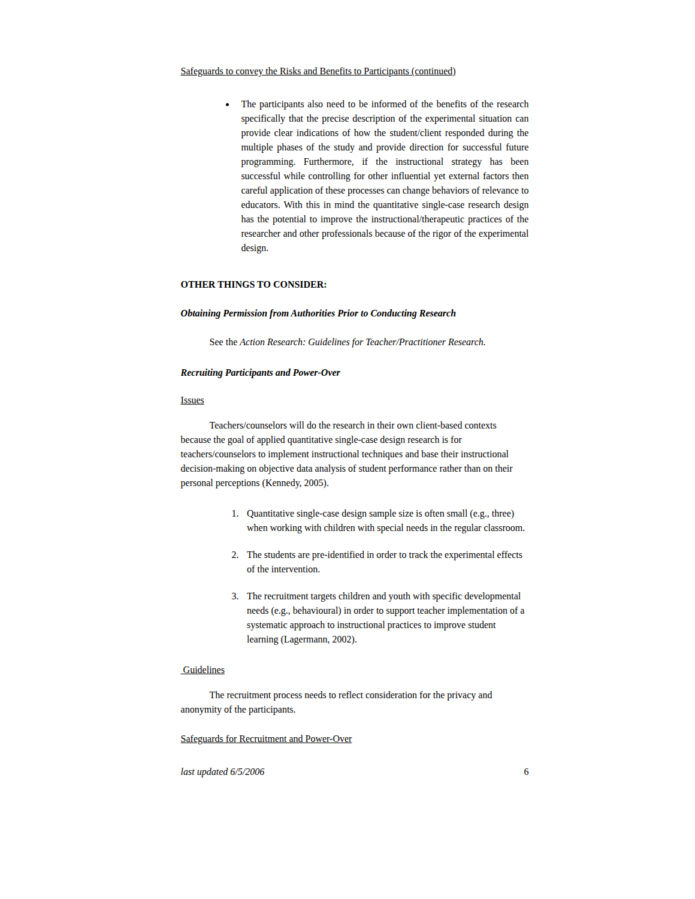Safeguards to convey the Risks and Benefits to Participants (continued)
The participants also need to be informed of the benefits of the research specifically that the precise description of the experimental situation can provide clear indications of how the student/client responded during the multiple phases of the study and provide direction for successful future programming. Furthermore, if the instructional strategy has been successful while controlling for other influential yet external factors then careful application of these processes can change behaviors of relevance to educators. With this in mind the quantitative single-case research design has the potential to improve the instructional/therapeutic practices of the researcher and other professionals because of the rigor of the experimental design.
OTHER THINGS TO CONSIDER:
Obtaining Permission from Authorities Prior to Conducting Research
See the Action Research: Guidelines for Teacher/Practitioner Research.
Recruiting Participants and Power-Over
Issues
Teachers/counselors will do the research in their own client-based contexts because the goal of applied quantitative single-case design research is for teachers/counselors to implement instructional techniques and base their instructional decision-making on objective data analysis of student performance rather than on their personal perceptions (Kennedy, 2005).
Quantitative single-case design sample size is often small (e.g., three) when working with children with special needs in the regular classroom.
The students are pre-identified in order to track the experimental effects of the intervention.
The recruitment targets children and youth with specific developmental needs (e.g., behavioural) in order to support teacher implementation of a systematic approach to instructional practices to improve student learning (Lagermann, 2002).
Guidelines
The recruitment process needs to reflect consideration for the privacy and anonymity of the participants.
Safeguards for Recruitment and Power-Over
last updated 6/5/2006 6